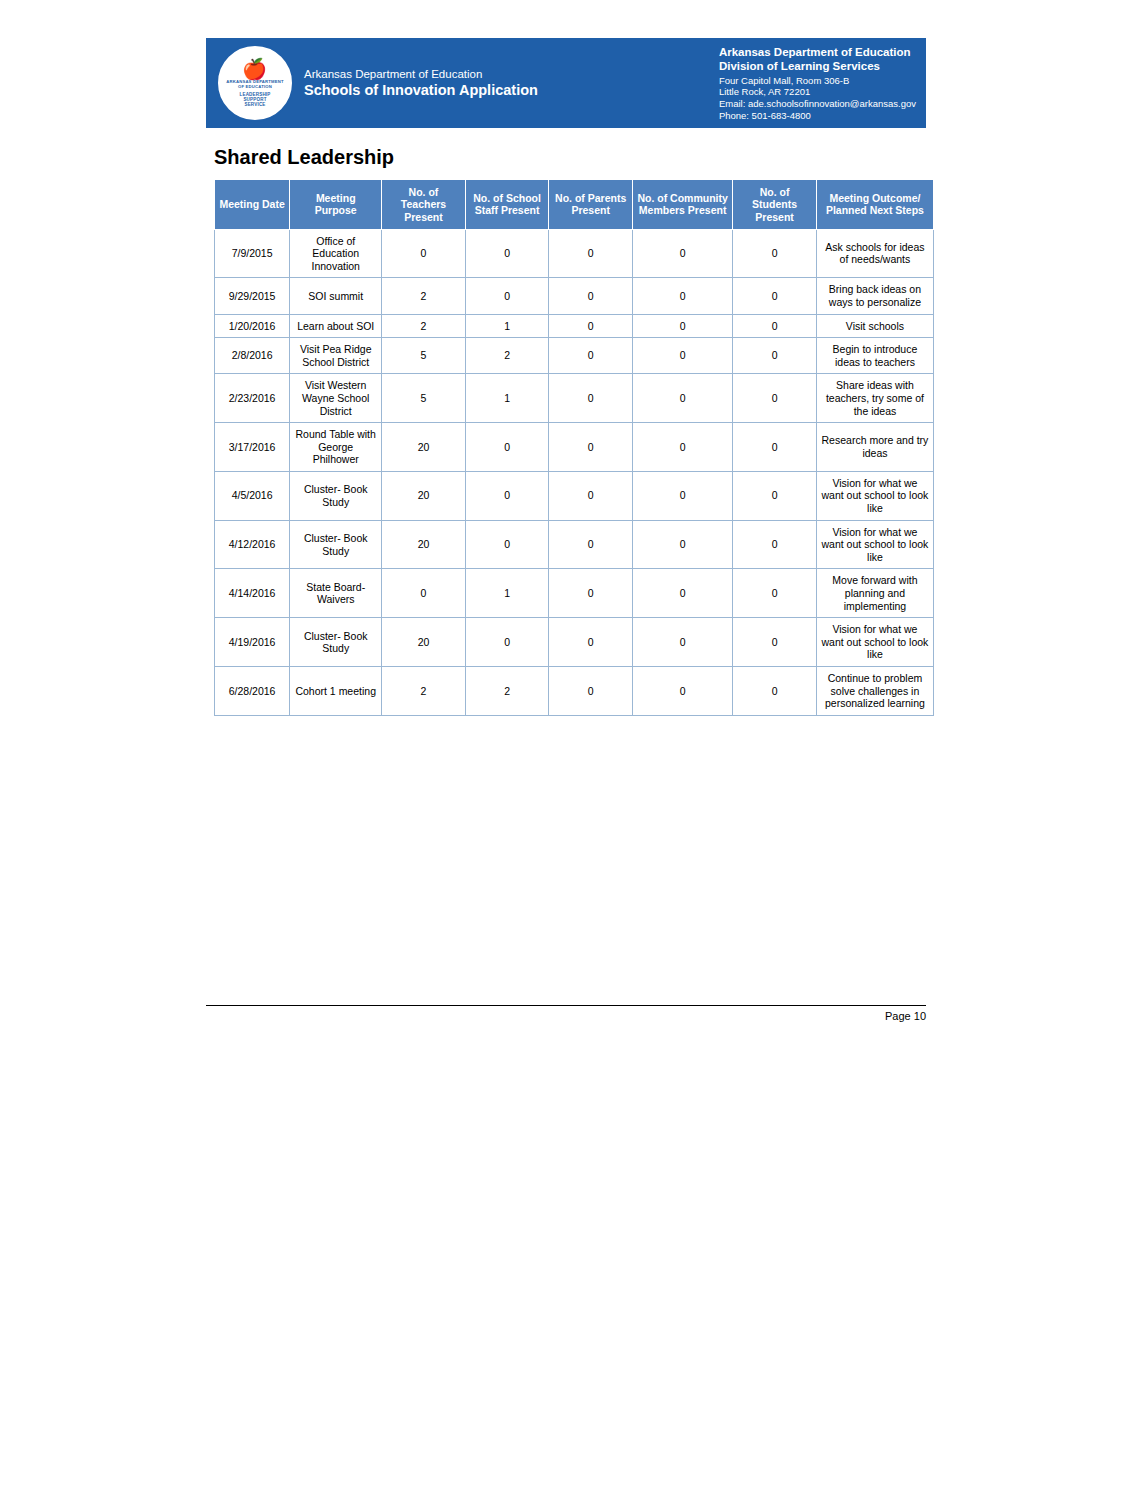🍎 ARKANSAS DEPARTMENT
OF EDUCATION LEADERSHIP
SUPPORT
SERVICE
Arkansas Department of Education
Schools of Innovation Application
Arkansas Department of Education Division of Learning Services Four Capitol Mall, Room 306-B
Little Rock, AR 72201
Email: ade.schoolsofinnovation@arkansas.gov
Phone: 501-683-4800
Shared Leadership
| Meeting Date | Meeting Purpose | No. of Teachers Present | No. of School Staff Present | No. of Parents Present | No. of Community Members Present | No. of Students Present | Meeting Outcome/ Planned Next Steps |
| --- | --- | --- | --- | --- | --- | --- | --- |
| 7/9/2015 | Office of Education Innovation | 0 | 0 | 0 | 0 | 0 | Ask schools for ideas of needs/wants |
| 9/29/2015 | SOI summit | 2 | 0 | 0 | 0 | 0 | Bring back ideas on ways to personalize |
| 1/20/2016 | Learn about SOI | 2 | 1 | 0 | 0 | 0 | Visit schools |
| 2/8/2016 | Visit Pea Ridge School District | 5 | 2 | 0 | 0 | 0 | Begin to introduce ideas to teachers |
| 2/23/2016 | Visit Western Wayne School District | 5 | 1 | 0 | 0 | 0 | Share ideas with teachers, try some of the ideas |
| 3/17/2016 | Round Table with George Philhower | 20 | 0 | 0 | 0 | 0 | Research more and try ideas |
| 4/5/2016 | Cluster- Book Study | 20 | 0 | 0 | 0 | 0 | Vision for what we want out school to look like |
| 4/12/2016 | Cluster- Book Study | 20 | 0 | 0 | 0 | 0 | Vision for what we want out school to look like |
| 4/14/2016 | State Board- Waivers | 0 | 1 | 0 | 0 | 0 | Move forward with planning and implementing |
| 4/19/2016 | Cluster- Book Study | 20 | 0 | 0 | 0 | 0 | Vision for what we want out school to look like |
| 6/28/2016 | Cohort 1 meeting | 2 | 2 | 0 | 0 | 0 | Continue to problem solve challenges in personalized learning |
Page 10